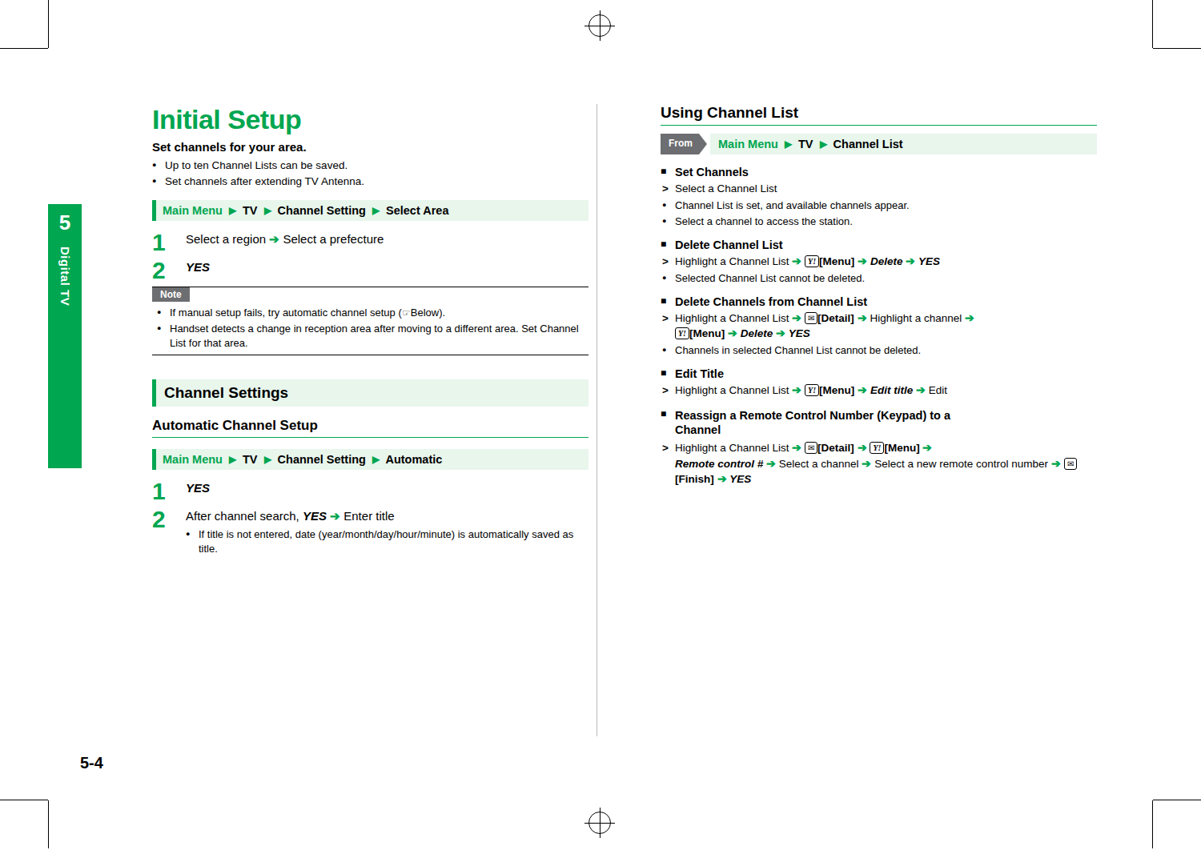5
Digital TV
5-4
Initial Setup
Set channels for your area.
Up to ten Channel Lists can be saved.
Set channels after extending TV Antenna.
Main Menu ▶ TV ▶ Channel Setting ▶ Select Area
Select a region ➔ Select a prefecture
YES
Note
If manual setup fails, try automatic channel setup (☞Below).
Handset detects a change in reception area after moving to a different area. Set Channel List for that area.
Channel Settings
Automatic Channel Setup
Main Menu ▶ TV ▶ Channel Setting ▶ Automatic
YES
After channel search, YES ➔ Enter title
If title is not entered, date (year/month/day/hour/minute) is automatically saved as title.
Using Channel List
From
Main Menu ▶ TV ▶ Channel List
Set Channels
Select a Channel List
Channel List is set, and available channels appear.
Select a channel to access the station.
Delete Channel List
Highlight a Channel List ➔ Y![Menu] ➔ Delete ➔ YES
Selected Channel List cannot be deleted.
Delete Channels from Channel List
Highlight a Channel List ➔ ✉[Detail] ➔ Highlight a channel ➔
Y![Menu] ➔ Delete ➔ YES
Channels in selected Channel List cannot be deleted.
Edit Title
Highlight a Channel List ➔ Y![Menu] ➔ Edit title ➔ Edit
Reassign a Remote Control Number (Keypad) to a
Channel
Highlight a Channel List ➔ ✉[Detail] ➔ Y![Menu] ➔
Remote control # ➔ Select a channel ➔ Select a new remote control number ➔ ✉[Finish] ➔ YES